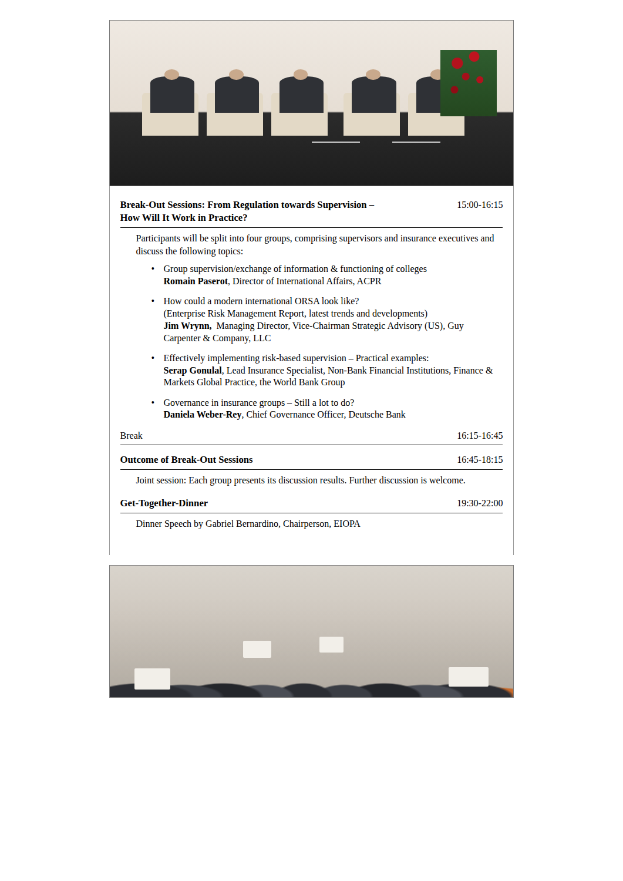Break-Out Sessions: From Regulation towards Supervision –
How Will It Work in Practice?
15:00-16:15
Participants will be split into four groups, comprising supervisors and insurance executives and discuss the following topics:
Group supervision/exchange of information & functioning of colleges
Romain Paserot, Director of International Affairs, ACPR
How could a modern international ORSA look like?
(Enterprise Risk Management Report, latest trends and developments)
Jim Wrynn, Managing Director, Vice-Chairman Strategic Advisory (US), Guy Carpenter & Company, LLC
Effectively implementing risk-based supervision – Practical examples:
Serap Gonulal, Lead Insurance Specialist, Non-Bank Financial Institutions, Finance & Markets Global Practice, the World Bank Group
Governance in insurance groups – Still a lot to do?
Daniela Weber-Rey, Chief Governance Officer, Deutsche Bank
Break
16:15-16:45
Outcome of Break-Out Sessions
16:45-18:15
Joint session: Each group presents its discussion results. Further discussion is welcome.
Get-Together-Dinner
19:30-22:00
Dinner Speech by Gabriel Bernardino, Chairperson, EIOPA